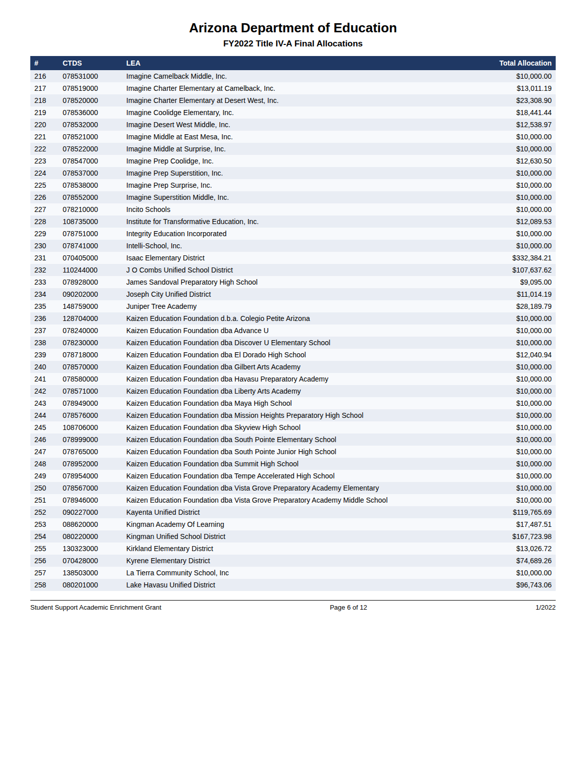Arizona Department of Education
FY2022 Title IV-A Final Allocations
| # | CTDS | LEA | Total Allocation |
| --- | --- | --- | --- |
| 216 | 078531000 | Imagine Camelback Middle, Inc. | $10,000.00 |
| 217 | 078519000 | Imagine Charter Elementary at Camelback, Inc. | $13,011.19 |
| 218 | 078520000 | Imagine Charter Elementary at Desert West, Inc. | $23,308.90 |
| 219 | 078536000 | Imagine Coolidge Elementary, Inc. | $18,441.44 |
| 220 | 078532000 | Imagine Desert West Middle, Inc. | $12,538.97 |
| 221 | 078521000 | Imagine Middle at East Mesa, Inc. | $10,000.00 |
| 222 | 078522000 | Imagine Middle at Surprise, Inc. | $10,000.00 |
| 223 | 078547000 | Imagine Prep Coolidge, Inc. | $12,630.50 |
| 224 | 078537000 | Imagine Prep Superstition, Inc. | $10,000.00 |
| 225 | 078538000 | Imagine Prep Surprise, Inc. | $10,000.00 |
| 226 | 078552000 | Imagine Superstition Middle, Inc. | $10,000.00 |
| 227 | 078210000 | Incito Schools | $10,000.00 |
| 228 | 108735000 | Institute for Transformative Education, Inc. | $12,089.53 |
| 229 | 078751000 | Integrity Education Incorporated | $10,000.00 |
| 230 | 078741000 | Intelli-School, Inc. | $10,000.00 |
| 231 | 070405000 | Isaac Elementary District | $332,384.21 |
| 232 | 110244000 | J O Combs Unified School District | $107,637.62 |
| 233 | 078928000 | James Sandoval Preparatory High School | $9,095.00 |
| 234 | 090202000 | Joseph City Unified District | $11,014.19 |
| 235 | 148759000 | Juniper Tree Academy | $28,189.79 |
| 236 | 128704000 | Kaizen Education Foundation d.b.a. Colegio Petite Arizona | $10,000.00 |
| 237 | 078240000 | Kaizen Education Foundation dba Advance U | $10,000.00 |
| 238 | 078230000 | Kaizen Education Foundation dba Discover U Elementary School | $10,000.00 |
| 239 | 078718000 | Kaizen Education Foundation dba El Dorado High School | $12,040.94 |
| 240 | 078570000 | Kaizen Education Foundation dba Gilbert Arts Academy | $10,000.00 |
| 241 | 078580000 | Kaizen Education Foundation dba Havasu Preparatory Academy | $10,000.00 |
| 242 | 078571000 | Kaizen Education Foundation dba Liberty Arts Academy | $10,000.00 |
| 243 | 078949000 | Kaizen Education Foundation dba Maya High School | $10,000.00 |
| 244 | 078576000 | Kaizen Education Foundation dba Mission Heights Preparatory High School | $10,000.00 |
| 245 | 108706000 | Kaizen Education Foundation dba Skyview High School | $10,000.00 |
| 246 | 078999000 | Kaizen Education Foundation dba South Pointe Elementary School | $10,000.00 |
| 247 | 078765000 | Kaizen Education Foundation dba South Pointe Junior High School | $10,000.00 |
| 248 | 078952000 | Kaizen Education Foundation dba Summit High School | $10,000.00 |
| 249 | 078954000 | Kaizen Education Foundation dba Tempe Accelerated High School | $10,000.00 |
| 250 | 078567000 | Kaizen Education Foundation dba Vista Grove Preparatory Academy Elementary | $10,000.00 |
| 251 | 078946000 | Kaizen Education Foundation dba Vista Grove Preparatory Academy Middle School | $10,000.00 |
| 252 | 090227000 | Kayenta Unified District | $119,765.69 |
| 253 | 088620000 | Kingman Academy Of Learning | $17,487.51 |
| 254 | 080220000 | Kingman Unified School District | $167,723.98 |
| 255 | 130323000 | Kirkland Elementary District | $13,026.72 |
| 256 | 070428000 | Kyrene Elementary District | $74,689.26 |
| 257 | 138503000 | La Tierra Community School, Inc | $10,000.00 |
| 258 | 080201000 | Lake Havasu Unified District | $96,743.06 |
Student Support Academic Enrichment Grant Page 6 of 12 1/2022